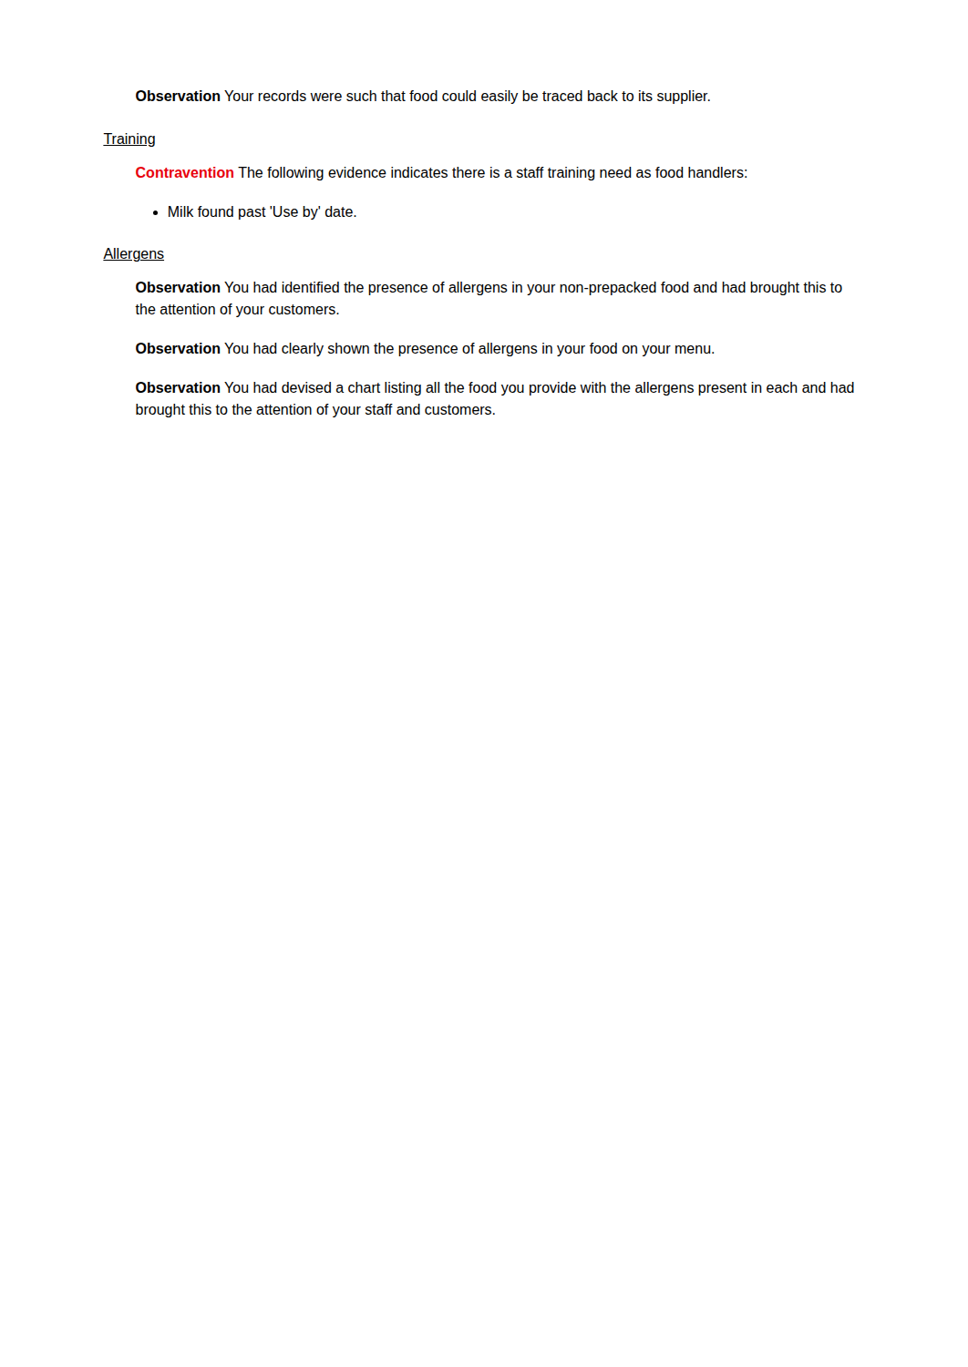Observation Your records were such that food could easily be traced back to its supplier.
Training
Contravention The following evidence indicates there is a staff training need as food handlers:
Milk found past 'Use by' date.
Allergens
Observation You had identified the presence of allergens in your non-prepacked food and had brought this to the attention of your customers.
Observation You had clearly shown the presence of allergens in your food on your menu.
Observation You had devised a chart listing all the food you provide with the allergens present in each and had brought this to the attention of your staff and customers.